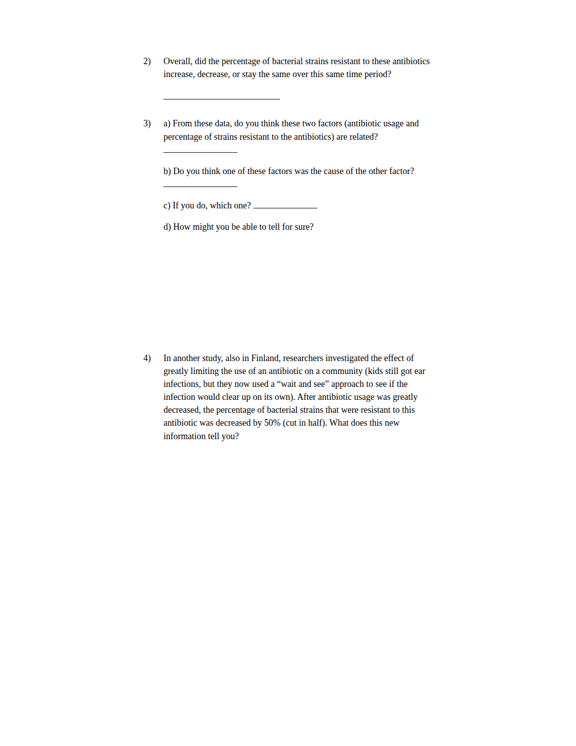2)
Overall, did the percentage of bacterial strains resistant to these antibiotics increase, decrease, or stay the same over this same time period?
3)
a) From these data, do you think these two factors (antibiotic usage and percentage of strains resistant to the antibiotics) are related?
b) Do you think one of these factors was the cause of the other factor?
c) If you do, which one?
d) How might you be able to tell for sure?
4)
In another study, also in Finland, researchers investigated the effect of greatly limiting the use of an antibiotic on a community (kids still got ear infections, but they now used a “wait and see” approach to see if the infection would clear up on its own). After antibiotic usage was greatly decreased, the percentage of bacterial strains that were resistant to this antibiotic was decreased by 50% (cut in half). What does this new information tell you?